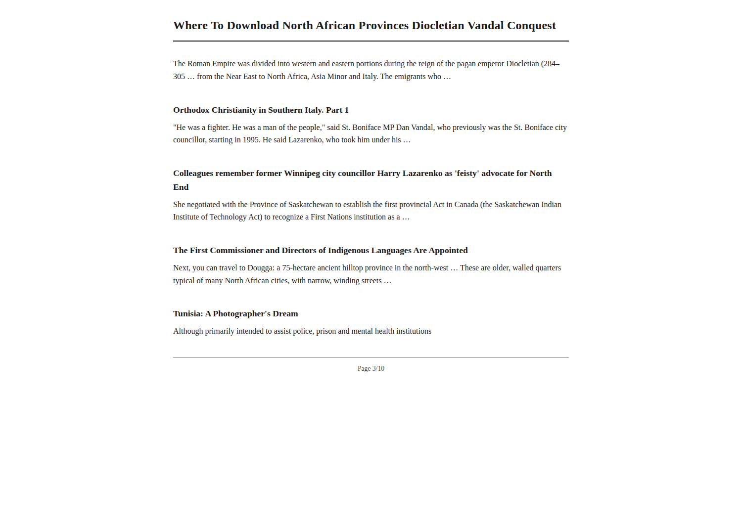Where To Download North African Provinces Diocletian Vandal Conquest
The Roman Empire was divided into western and eastern portions during the reign of the pagan emperor Diocletian (284–305 … from the Near East to North Africa, Asia Minor and Italy. The emigrants who …
Orthodox Christianity in Southern Italy. Part 1
"He was a fighter. He was a man of the people," said St. Boniface MP Dan Vandal, who previously was the St. Boniface city councillor, starting in 1995. He said Lazarenko, who took him under his …
Colleagues remember former Winnipeg city councillor Harry Lazarenko as 'feisty' advocate for North End
She negotiated with the Province of Saskatchewan to establish the first provincial Act in Canada (the Saskatchewan Indian Institute of Technology Act) to recognize a First Nations institution as a …
The First Commissioner and Directors of Indigenous Languages Are Appointed
Next, you can travel to Dougga: a 75-hectare ancient hilltop province in the north-west … These are older, walled quarters typical of many North African cities, with narrow, winding streets …
Tunisia: A Photographer's Dream
Although primarily intended to assist police, prison and mental health institutions
Page 3/10